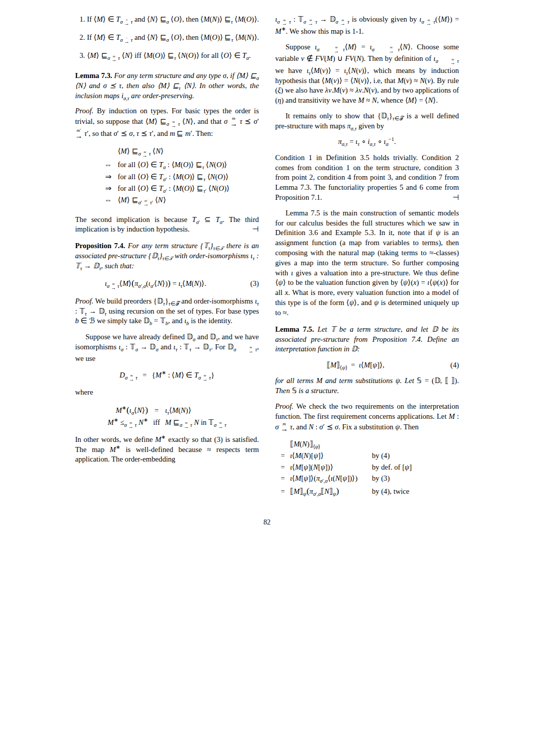If ⟨M⟩ ∈ Tσ +→ τ and ⟨N⟩ ⊑σ ⟨O⟩, then ⟨M(N)⟩ ⊑τ ⟨M(O)⟩.
If ⟨M⟩ ∈ Tσ −→ τ and ⟨N⟩ ⊑σ ⟨O⟩, then ⟨M(O)⟩ ⊑τ ⟨M(N)⟩.
⟨M⟩ ⊑σ m→ τ ⟨N⟩ iff ⟨M(O)⟩ ⊑τ ⟨N(O)⟩ for all ⟨O⟩ ∈ Tσ.
Lemma 7.3. For any term structure and any type σ, if ⟨M⟩ ⊑σ ⟨N⟩ and σ ⪯ τ, then also ⟨M⟩ ⊑τ ⟨N⟩. In other words, the inclusion maps iσ,τ are order-preserving.
Proof. By induction on types. For basic types the order is trivial, so suppose that ⟨M⟩ ⊑σ m→ τ ⟨N⟩, and that σ m→ τ ⪯ σ′ m′→ τ′, so that σ′ ⪯ σ, τ ⪯ τ′, and m ⊑ m′. Then:
| | ⟨ M ⟩ ⊑ σ m → τ ⟨ N ⟩ |
| ⇔ | for all ⟨ O ⟩ ∈ T σ : ⟨ M ( O )⟩ ⊑ τ ⟨ N ( O )⟩ |
| ⇒ | for all ⟨ O ⟩ ∈ T σ ′ : ⟨ M ( O )⟩ ⊑ τ ⟨ N ( O )⟩ |
| ⇒ | for all ⟨ O ⟩ ∈ T σ ′ : ⟨ M ( O )⟩ ⊑ τ ′ ⟨ N ( O )⟩ |
| ⇔ | ⟨ M ⟩ ⊑ σ ′ m ′ → τ ′ ⟨ N ⟩ |
The second implication is because Tσ′ ⊆ Tσ. The third implication is by induction hypothesis. ⊣
Proposition 7.4. For any term structure {𝕋τ}τ∈𝒯 there is an associated pre-structure {𝔻τ}τ∈𝒯 with order-isomorphisms ιτ : 𝕋τ → 𝔻τ, such that:
ισ m→ τ⟨M⟩(πσ′,σ(ισ′⟨N⟩)) = ιτ⟨M(N)⟩.
(3)
Proof. We build preorders {𝔻τ}τ∈𝒯 and order-isomorphisms ιτ : 𝕋τ → 𝔻τ using recursion on the set of types. For base types b ∈ ℬ we simply take 𝔻b = 𝕋b, and ιb is the identity.
Suppose we have already defined 𝔻σ and 𝔻τ, and we have isomorphisms ισ : 𝕋σ → 𝔻σ and ιτ : 𝕋τ → 𝔻τ. For 𝔻σ m→ τ, we use
| D σ m → τ | = | { M ∗ : ⟨ M ⟩ ∈ T σ m → τ } |
where
| M ∗ ( ι σ ⟨ N ⟩ ) | = | ι τ ⟨ M ( N )⟩ |
| M ∗ ≤ σ m → τ N ∗ | iff | M ⊑ σ m → τ N in 𝕋 σ m → τ |
In other words, we define M∗ exactly so that (3) is satisfied. The map M∗ is well-defined because ≈ respects term application. The order-embedding
ισ m→ τ : 𝕋σ m→ τ → 𝔻σ m→ τ is obviously given by ισ m→ τ(⟨M⟩) = M∗. We show this map is 1-1.
Suppose ισ m→ τ⟨M⟩ = ισ m→ τ⟨N⟩. Choose some variable v ∉ FV(M) ∪ FV(N). Then by definition of ισ m→ τ we have ιτ⟨M(v)⟩ = ιτ⟨N(v)⟩, which means by induction hypothesis that ⟨M(v)⟩ = ⟨N(v)⟩, i.e, that M(v) ≈ N(v). By rule (ξ) we also have λv.M(v) ≈ λv.N(v), and by two applications of (η) and transitivity we have M ≈ N, whence ⟨M⟩ = ⟨N⟩.
It remains only to show that {𝔻τ}τ∈𝒯 is a well defined pre-structure with maps πσ,τ given by
πσ,τ = ιτ ∘ iσ,τ ∘ ισ−1.
Condition 1 in Definition 3.5 holds trivially. Condition 2 comes from condition 1 on the term structure, condition 3 from point 2, condition 4 from point 3, and condition 7 from Lemma 7.3. The functoriality properties 5 and 6 come from Proposition 7.1. ⊣
Lemma 7.5 is the main construction of semantic models for our calculus besides the full structures which we saw in Definition 3.6 and Example 5.3. In it, note that if ψ is an assignment function (a map from variables to terms), then composing with the natural map (taking terms to ≈-classes) gives a map into the term structure. So further composing with ι gives a valuation into a pre-structure. We thus define ⟨ψ⟩ to be the valuation function given by ⟨ψ⟩(x) = ι⟨ψ(x)⟩ for all x. What is more, every valuation function into a model of this type is of the form ⟨ψ⟩, and ψ is determined uniquely up to ≈.
Lemma 7.5. Let 𝕋 be a term structure, and let 𝔻 be its associated pre-structure from Proposition 7.4. Define an interpretation function in 𝔻:
⟦M⟧⟨ψ⟩ = ι⟨M[ψ]⟩,
(4)
for all terms M and term substitutions ψ. Let 𝕊 = (𝔻, ⟦ ⟧). Then 𝕊 is a structure.
Proof. We check the two requirements on the interpretation function. The first requirement concerns applications. Let M : σ m→ τ, and N : σ′ ⪯ σ. Fix a substitution ψ. Then
| | ⟦ M ( N )⟧ ⟨ ψ ⟩ | |
| = | ι ⟨ M ( N )[ ψ ]⟩ | by (4) |
| = | ι ⟨ M [ ψ ]( N [ ψ ])⟩ | by def. of [ ψ ] |
| = | ι ⟨ M [ ψ ]⟩( π σ ′, σ ⟨ ι ( N [ ψ ])⟩) | by (3) |
| = | ⟦ M ⟧ ψ ( π σ ′, σ ⟦ N ⟧ ψ ) | by (4), twice |
82